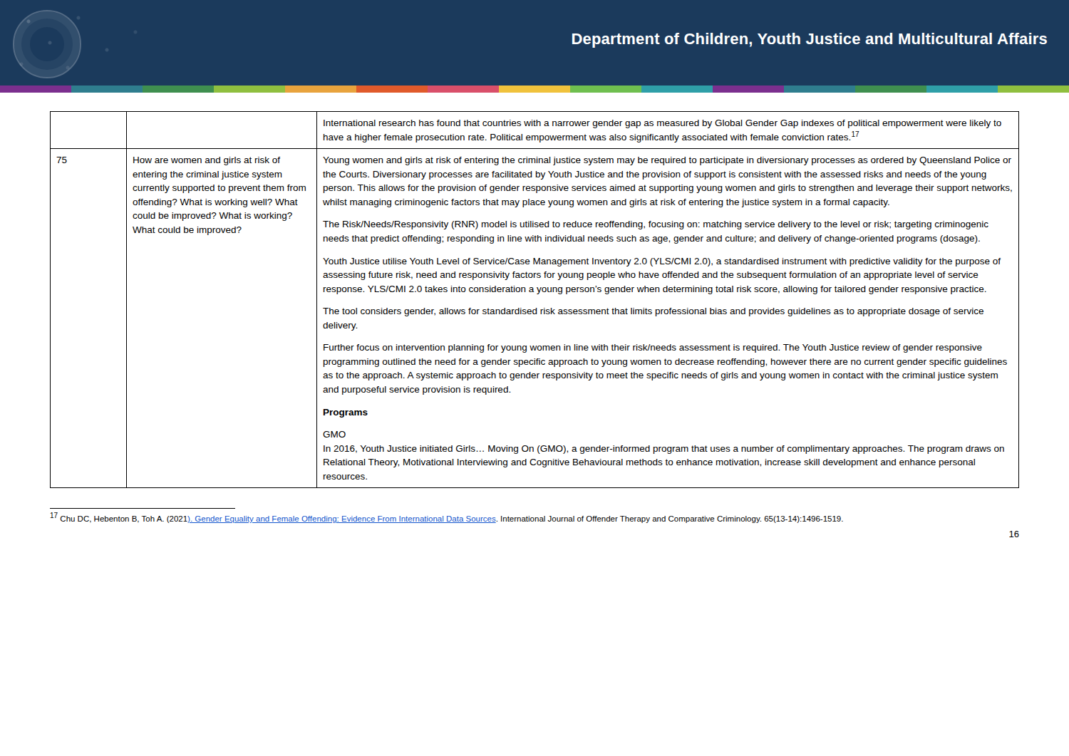Department of Children, Youth Justice and Multicultural Affairs
| | | International research has found that countries with a narrower gender gap as measured by Global Gender Gap indexes of political empowerment were likely to have a higher female prosecution rate. Political empowerment was also significantly associated with female conviction rates. 17 |
| 75 | How are women and girls at risk of entering the criminal justice system currently supported to prevent them from offending? What is working well? What could be improved? What is working? What could be improved? | Young women and girls at risk of entering the criminal justice system may be required to participate in diversionary processes as ordered by Queensland Police or the Courts. Diversionary processes are facilitated by Youth Justice and the provision of support is consistent with the assessed risks and needs of the young person. This allows for the provision of gender responsive services aimed at supporting young women and girls to strengthen and leverage their support networks, whilst managing criminogenic factors that may place young women and girls at risk of entering the justice system in a formal capacity. The Risk/Needs/Responsivity (RNR) model is utilised to reduce reoffending, focusing on: matching service delivery to the level or risk; targeting criminogenic needs that predict offending; responding in line with individual needs such as age, gender and culture; and delivery of change-oriented programs (dosage). Youth Justice utilise Youth Level of Service/Case Management Inventory 2.0 (YLS/CMI 2.0), a standardised instrument with predictive validity for the purpose of assessing future risk, need and responsivity factors for young people who have offended and the subsequent formulation of an appropriate level of service response. YLS/CMI 2.0 takes into consideration a young person’s gender when determining total risk score, allowing for tailored gender responsive practice. The tool considers gender, allows for standardised risk assessment that limits professional bias and provides guidelines as to appropriate dosage of service delivery. Further focus on intervention planning for young women in line with their risk/needs assessment is required. The Youth Justice review of gender responsive programming outlined the need for a gender specific approach to young women to decrease reoffending, however there are no current gender specific guidelines as to the approach. A systemic approach to gender responsivity to meet the specific needs of girls and young women in contact with the criminal justice system and purposeful service provision is required. Programs GMO In 2016, Youth Justice initiated Girls… Moving On (GMO), a gender-informed program that uses a number of complimentary approaches. The program draws on Relational Theory, Motivational Interviewing and Cognitive Behavioural methods to enhance motivation, increase skill development and enhance personal resources. |
17 Chu DC, Hebenton B, Toh A. (2021). Gender Equality and Female Offending: Evidence From International Data Sources. International Journal of Offender Therapy and Comparative Criminology. 65(13-14):1496-1519.
16